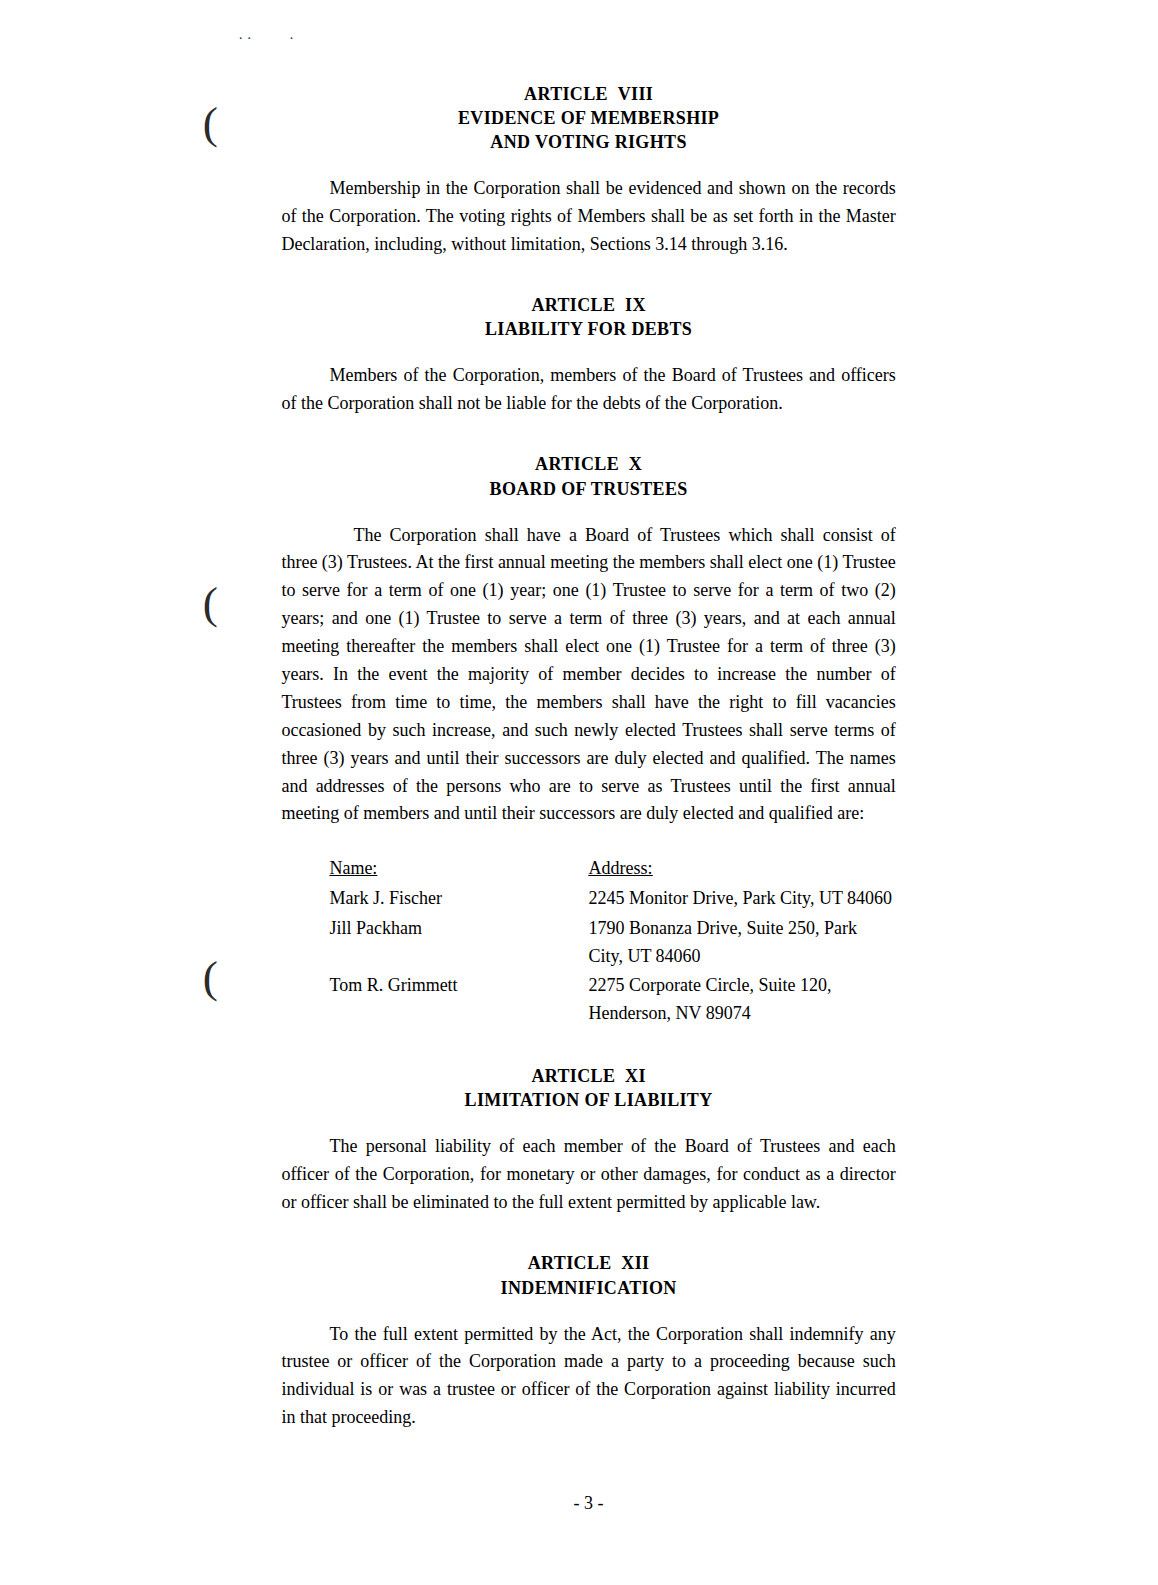( ( ( · · ·
Article VIII
Evidence of Membership
and Voting Rights
Membership in the Corporation shall be evidenced and shown on the records of the Corporation. The voting rights of Members shall be as set forth in the Master Declaration, including, without limitation, Sections 3.14 through 3.16.
Article IX
Liability for Debts
Members of the Corporation, members of the Board of Trustees and officers of the Corporation shall not be liable for the debts of the Corporation.
Article X
Board of Trustees
The Corporation shall have a Board of Trustees which shall consist of three (3) Trustees. At the first annual meeting the members shall elect one (1) Trustee to serve for a term of one (1) year; one (1) Trustee to serve for a term of two (2) years; and one (1) Trustee to serve a term of three (3) years, and at each annual meeting thereafter the members shall elect one (1) Trustee for a term of three (3) years. In the event the majority of member decides to increase the number of Trustees from time to time, the members shall have the right to fill vacancies occasioned by such increase, and such newly elected Trustees shall serve terms of three (3) years and until their successors are duly elected and qualified. The names and addresses of the persons who are to serve as Trustees until the first annual meeting of members and until their successors are duly elected and qualified are:
| Name: | Address: |
| --- | --- |
| Mark J. Fischer | 2245 Monitor Drive, Park City, UT 84060 |
| Jill Packham | 1790 Bonanza Drive, Suite 250, Park City, UT 84060 |
| Tom R. Grimmett | 2275 Corporate Circle, Suite 120, Henderson, NV 89074 |
Article XI
Limitation of Liability
The personal liability of each member of the Board of Trustees and each officer of the Corporation, for monetary or other damages, for conduct as a director or officer shall be eliminated to the full extent permitted by applicable law.
Article XII
Indemnification
To the full extent permitted by the Act, the Corporation shall indemnify any trustee or officer of the Corporation made a party to a proceeding because such individual is or was a trustee or officer of the Corporation against liability incurred in that proceeding.
- 3 -